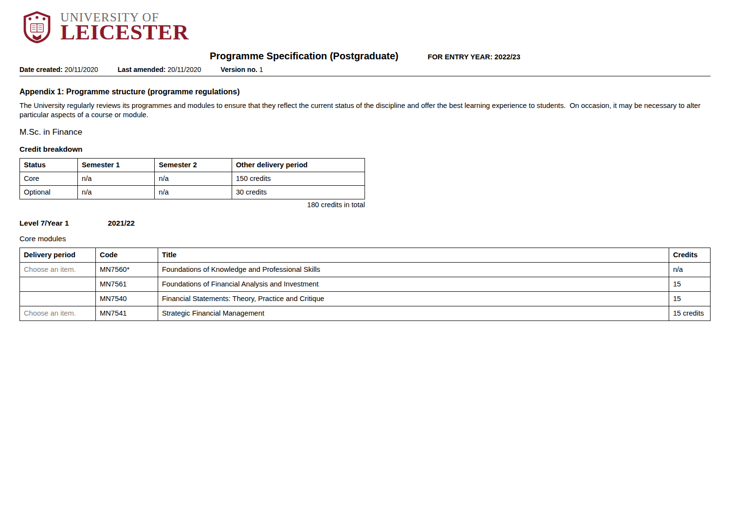UNIVERSITY OF
LEICESTER
Programme Specification (Postgraduate)
FOR ENTRY YEAR: 2022/23
Date created: 20/11/2020
Last amended: 20/11/2020
Version no. 1
Appendix 1: Programme structure (programme regulations)
The University regularly reviews its programmes and modules to ensure that they reflect the current status of the discipline and offer the best learning experience to students. On occasion, it may be necessary to alter particular aspects of a course or module.
M.Sc. in Finance
Credit breakdown
| Status | Semester 1 | Semester 2 | Other delivery period |
| --- | --- | --- | --- |
| Core | n/a | n/a | 150 credits |
| Optional | n/a | n/a | 30 credits |
180 credits in total
Level 7/Year 1
2021/22
Core modules
| Delivery period | Code | Title | Credits |
| --- | --- | --- | --- |
| Choose an item. | MN7560* | Foundations of Knowledge and Professional Skills | n/a |
| | MN7561 | Foundations of Financial Analysis and Investment | 15 |
| | MN7540 | Financial Statements: Theory, Practice and Critique | 15 |
| Choose an item. | MN7541 | Strategic Financial Management | 15 credits |